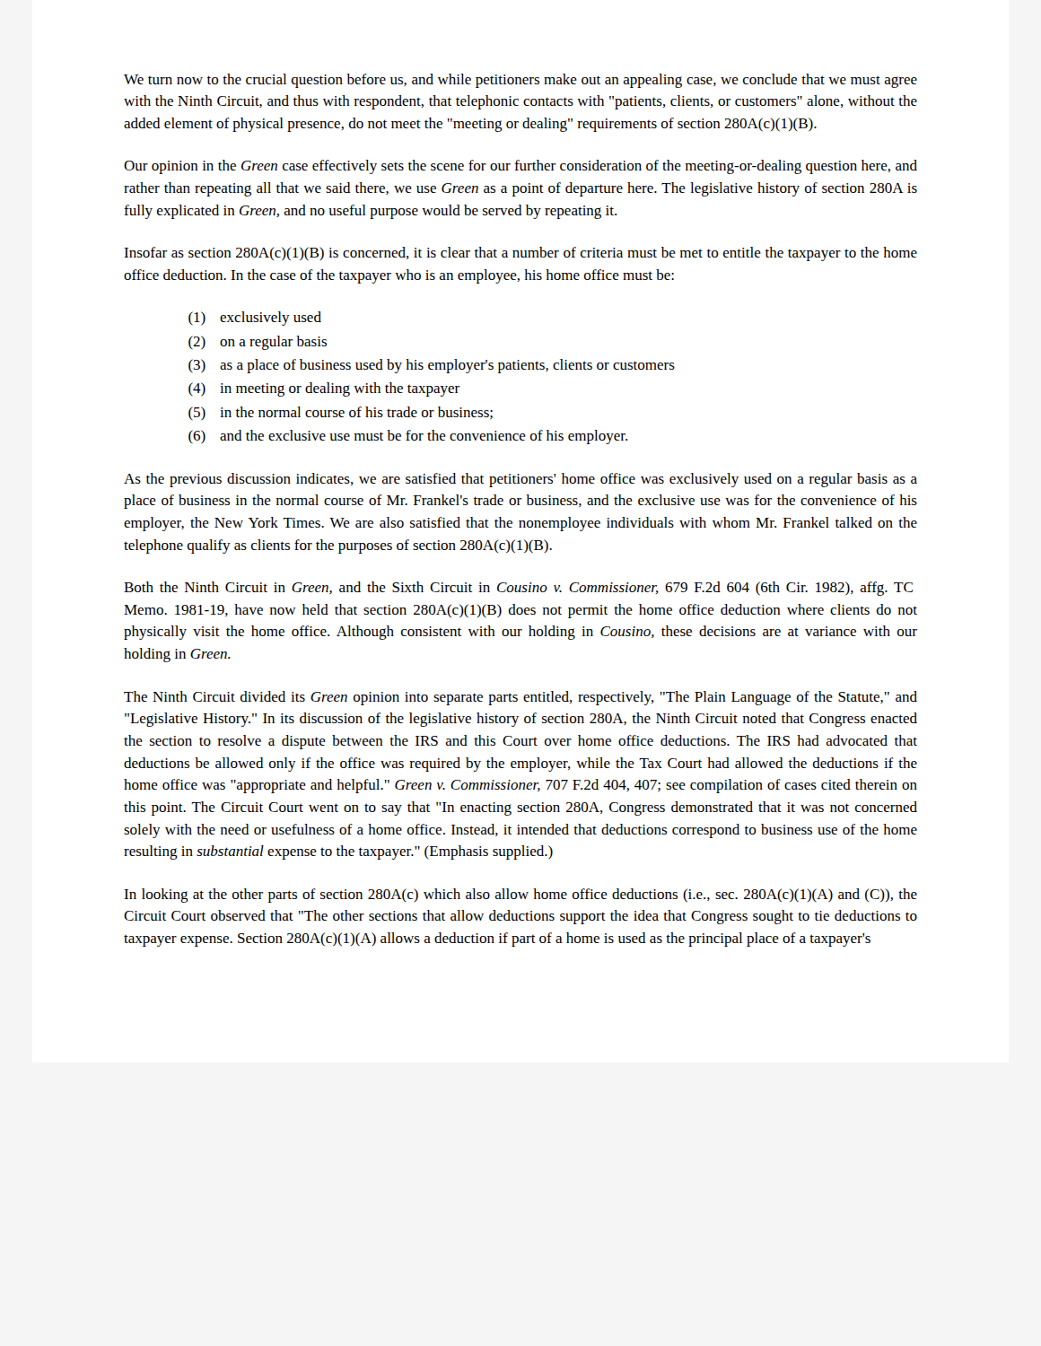We turn now to the crucial question before us, and while petitioners make out an appealing case, we conclude that we must agree with the Ninth Circuit, and thus with respondent, that telephonic contacts with "patients, clients, or customers" alone, without the added element of physical presence, do not meet the "meeting or dealing" requirements of section 280A(c)(1)(B).
Our opinion in the Green case effectively sets the scene for our further consideration of the meeting-or-dealing question here, and rather than repeating all that we said there, we use Green as a point of departure here. The legislative history of section 280A is fully explicated in Green, and no useful purpose would be served by repeating it.
Insofar as section 280A(c)(1)(B) is concerned, it is clear that a number of criteria must be met to entitle the taxpayer to the home office deduction. In the case of the taxpayer who is an employee, his home office must be:
(1) exclusively used
(2) on a regular basis
(3) as a place of business used by his employer's patients, clients or customers
(4) in meeting or dealing with the taxpayer
(5) in the normal course of his trade or business;
(6) and the exclusive use must be for the convenience of his employer.
As the previous discussion indicates, we are satisfied that petitioners' home office was exclusively used on a regular basis as a place of business in the normal course of Mr. Frankel's trade or business, and the exclusive use was for the convenience of his employer, the New York Times. We are also satisfied that the nonemployee individuals with whom Mr. Frankel talked on the telephone qualify as clients for the purposes of section 280A(c)(1)(B).
Both the Ninth Circuit in Green, and the Sixth Circuit in Cousino v. Commissioner, 679 F.2d 604 (6th Cir. 1982), affg. TC Memo. 1981-19, have now held that section 280A(c)(1)(B) does not permit the home office deduction where clients do not physically visit the home office. Although consistent with our holding in Cousino, these decisions are at variance with our holding in Green.
The Ninth Circuit divided its Green opinion into separate parts entitled, respectively, "The Plain Language of the Statute," and "Legislative History." In its discussion of the legislative history of section 280A, the Ninth Circuit noted that Congress enacted the section to resolve a dispute between the IRS and this Court over home office deductions. The IRS had advocated that deductions be allowed only if the office was required by the employer, while the Tax Court had allowed the deductions if the home office was "appropriate and helpful." Green v. Commissioner, 707 F.2d 404, 407; see compilation of cases cited therein on this point. The Circuit Court went on to say that "In enacting section 280A, Congress demonstrated that it was not concerned solely with the need or usefulness of a home office. Instead, it intended that deductions correspond to business use of the home resulting in substantial expense to the taxpayer." (Emphasis supplied.)
In looking at the other parts of section 280A(c) which also allow home office deductions (i.e., sec. 280A(c)(1)(A) and (C)), the Circuit Court observed that "The other sections that allow deductions support the idea that Congress sought to tie deductions to taxpayer expense. Section 280A(c)(1)(A) allows a deduction if part of a home is used as the principal place of a taxpayer's